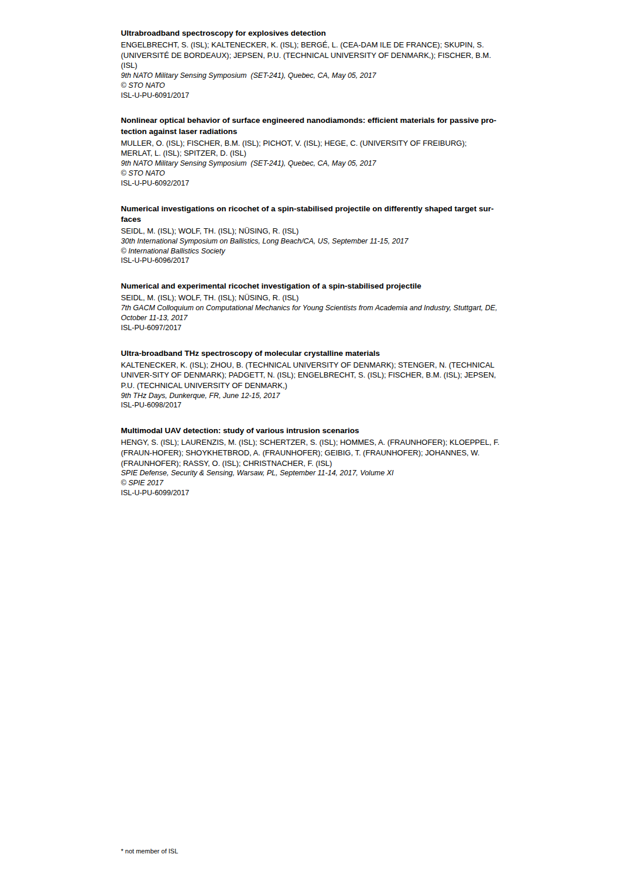Ultrabroadband spectroscopy for explosives detection
ENGELBRECHT, S. (ISL); KALTENECKER, K. (ISL); BERGÉ, L. (CEA-DAM ILE DE FRANCE); SKUPIN, S. (UNIVERSITÉ DE BORDEAUX); JEPSEN, P.U. (TECHNICAL UNIVERSITY OF DENMARK,); FISCHER, B.M. (ISL)
9th NATO Military Sensing Symposium (SET-241), Quebec, CA, May 05, 2017
© STO NATO
ISL-U-PU-6091/2017
Nonlinear optical behavior of surface engineered nanodiamonds: efficient materials for passive pro-
tection against laser radiations
MULLER, O. (ISL); FISCHER, B.M. (ISL); PICHOT, V. (ISL); HEGE, C. (UNIVERSITY OF FREIBURG); MERLAT, L. (ISL); SPITZER, D. (ISL)
9th NATO Military Sensing Symposium (SET-241), Quebec, CA, May 05, 2017
© STO NATO
ISL-U-PU-6092/2017
Numerical investigations on ricochet of a spin-stabilised projectile on differently shaped target sur-
faces
SEIDL, M. (ISL); WOLF, TH. (ISL); NÜSING, R. (ISL)
30th International Symposium on Ballistics, Long Beach/CA, US, September 11-15, 2017
© International Ballistics Society
ISL-U-PU-6096/2017
Numerical and experimental ricochet investigation of a spin-stabilised projectile
SEIDL, M. (ISL); WOLF, TH. (ISL); NÜSING, R. (ISL)
7th GACM Colloquium on Computational Mechanics for Young Scientists from Academia and Industry, Stuttgart, DE, October 11-13, 2017
ISL-PU-6097/2017
Ultra-broadband THz spectroscopy of molecular crystalline materials
KALTENECKER, K. (ISL); ZHOU, B. (TECHNICAL UNIVERSITY OF DENMARK); STENGER, N. (TECHNICAL UNIVER-SITY OF DENMARK); PADGETT, N. (ISL); ENGELBRECHT, S. (ISL); FISCHER, B.M. (ISL); JEPSEN, P.U. (TECHNICAL UNIVERSITY OF DENMARK,)
9th THz Days, Dunkerque, FR, June 12-15, 2017
ISL-PU-6098/2017
Multimodal UAV detection: study of various intrusion scenarios
HENGY, S. (ISL); LAURENZIS, M. (ISL); SCHERTZER, S. (ISL); HOMMES, A. (FRAUNHOFER); KLOEPPEL, F. (FRAUN-HOFER); SHOYKHETBROD, A. (FRAUNHOFER); GEIBIG, T. (FRAUNHOFER); JOHANNES, W. (FRAUNHOFER); RASSY, O. (ISL); CHRISTNACHER, F. (ISL)
SPIE Defense, Security & Sensing, Warsaw, PL, September 11-14, 2017, Volume XI
© SPIE 2017
ISL-U-PU-6099/2017
* not member of ISL